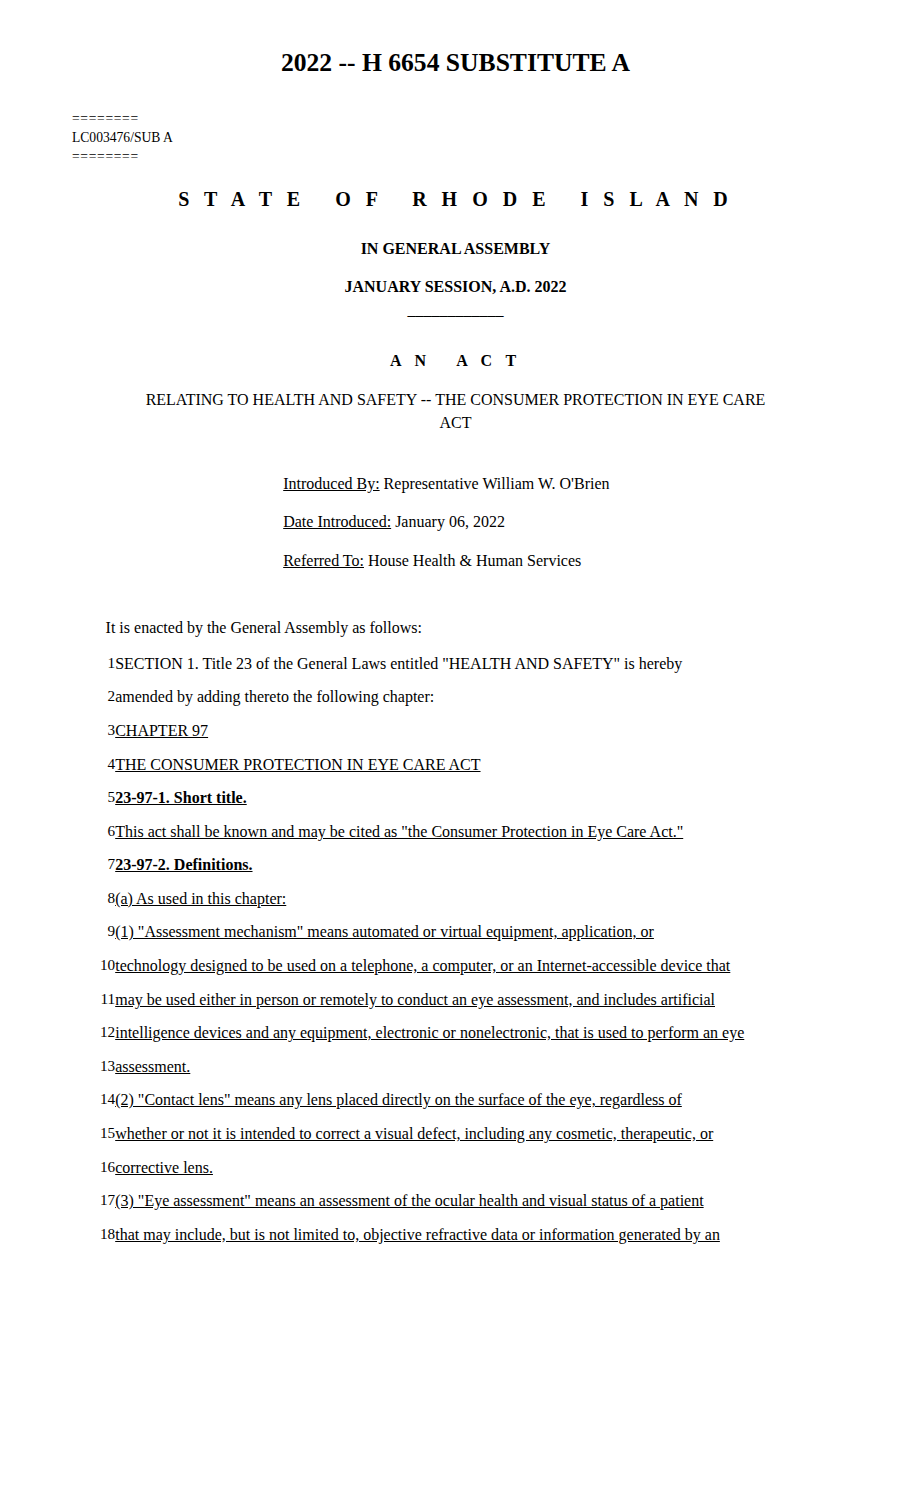2022 -- H 6654 SUBSTITUTE A
========
LC003476/SUB A
========
S T A T E O F R H O D E I S L A N D
IN GENERAL ASSEMBLY
JANUARY SESSION, A.D. 2022
____________
A N A C T
RELATING TO HEALTH AND SAFETY -- THE CONSUMER PROTECTION IN EYE CARE
ACT
Introduced By: Representative William W. O'Brien
Date Introduced: January 06, 2022
Referred To: House Health & Human Services
It is enacted by the General Assembly as follows:
| 1 | SECTION 1. Title 23 of the General Laws entitled "HEALTH AND SAFETY" is hereby |
| 2 | amended by adding thereto the following chapter: |
| 3 | CHAPTER 97 |
| 4 | THE CONSUMER PROTECTION IN EYE CARE ACT |
| 5 | 23-97-1. Short title. |
| 6 | This act shall be known and may be cited as "the Consumer Protection in Eye Care Act." |
| 7 | 23-97-2. Definitions. |
| 8 | (a) As used in this chapter: |
| 9 | (1) "Assessment mechanism" means automated or virtual equipment, application, or |
| 10 | technology designed to be used on a telephone, a computer, or an Internet-accessible device that |
| 11 | may be used either in person or remotely to conduct an eye assessment, and includes artificial |
| 12 | intelligence devices and any equipment, electronic or nonelectronic, that is used to perform an eye |
| 13 | assessment. |
| 14 | (2) "Contact lens" means any lens placed directly on the surface of the eye, regardless of |
| 15 | whether or not it is intended to correct a visual defect, including any cosmetic, therapeutic, or |
| 16 | corrective lens. |
| 17 | (3) "Eye assessment" means an assessment of the ocular health and visual status of a patient |
| 18 | that may include, but is not limited to, objective refractive data or information generated by an |